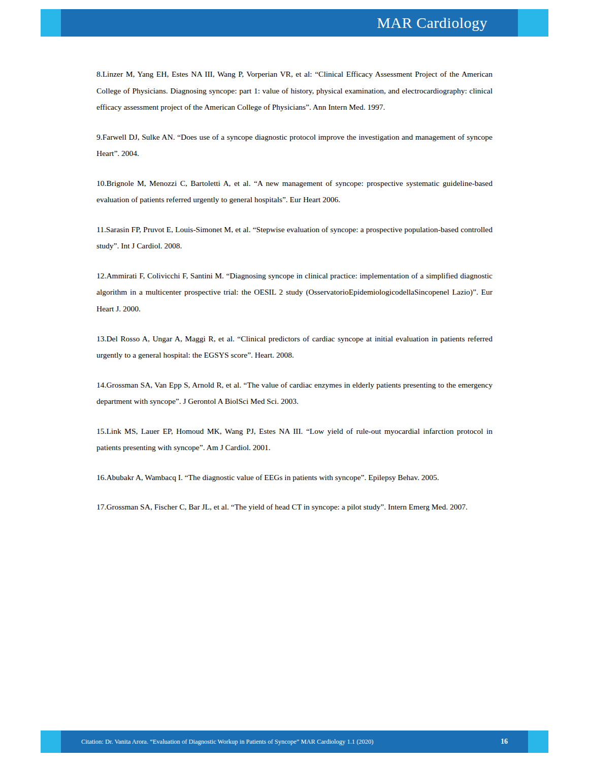MAR Cardiology
8.Linzer M, Yang EH, Estes NA III, Wang P, Vorperian VR, et al: “Clinical Efficacy Assessment Project of the American College of Physicians. Diagnosing syncope: part 1: value of history, physical examination, and electrocardiography: clinical efficacy assessment project of the American College of Physicians”. Ann Intern Med. 1997.
9.Farwell DJ, Sulke AN. “Does use of a syncope diagnostic protocol improve the investigation and management of syncope Heart”. 2004.
10.Brignole M, Menozzi C, Bartoletti A, et al. “A new management of syncope: prospective systematic guideline-based evaluation of patients referred urgently to general hospitals”. Eur Heart 2006.
11.Sarasin FP, Pruvot E, Louis-Simonet M, et al. “Stepwise evaluation of syncope: a prospective population-based controlled study”. Int J Cardiol. 2008.
12.Ammirati F, Colivicchi F, Santini M. “Diagnosing syncope in clinical practice: implementation of a simplified diagnostic algorithm in a multicenter prospective trial: the OESIL 2 study (OsservatorioEpidemiologicodellaSincopenel Lazio)”. Eur Heart J. 2000.
13.Del Rosso A, Ungar A, Maggi R, et al. “Clinical predictors of cardiac syncope at initial evaluation in patients referred urgently to a general hospital: the EGSYS score”. Heart. 2008.
14.Grossman SA, Van Epp S, Arnold R, et al. “The value of cardiac enzymes in elderly patients presenting to the emergency department with syncope”. J Gerontol A BiolSci Med Sci. 2003.
15.Link MS, Lauer EP, Homoud MK, Wang PJ, Estes NA III. “Low yield of rule-out myocardial infarction protocol in patients presenting with syncope”. Am J Cardiol. 2001.
16.Abubakr A, Wambacq I. “The diagnostic value of EEGs in patients with syncope”. Epilepsy Behav. 2005.
17.Grossman SA, Fischer C, Bar JL, et al. “The yield of head CT in syncope: a pilot study”. Intern Emerg Med. 2007.
Citation: Dr. Vanita Arora. “Evaluation of Diagnostic Workup in Patients of Syncope” MAR Cardiology 1.1 (2020) 16